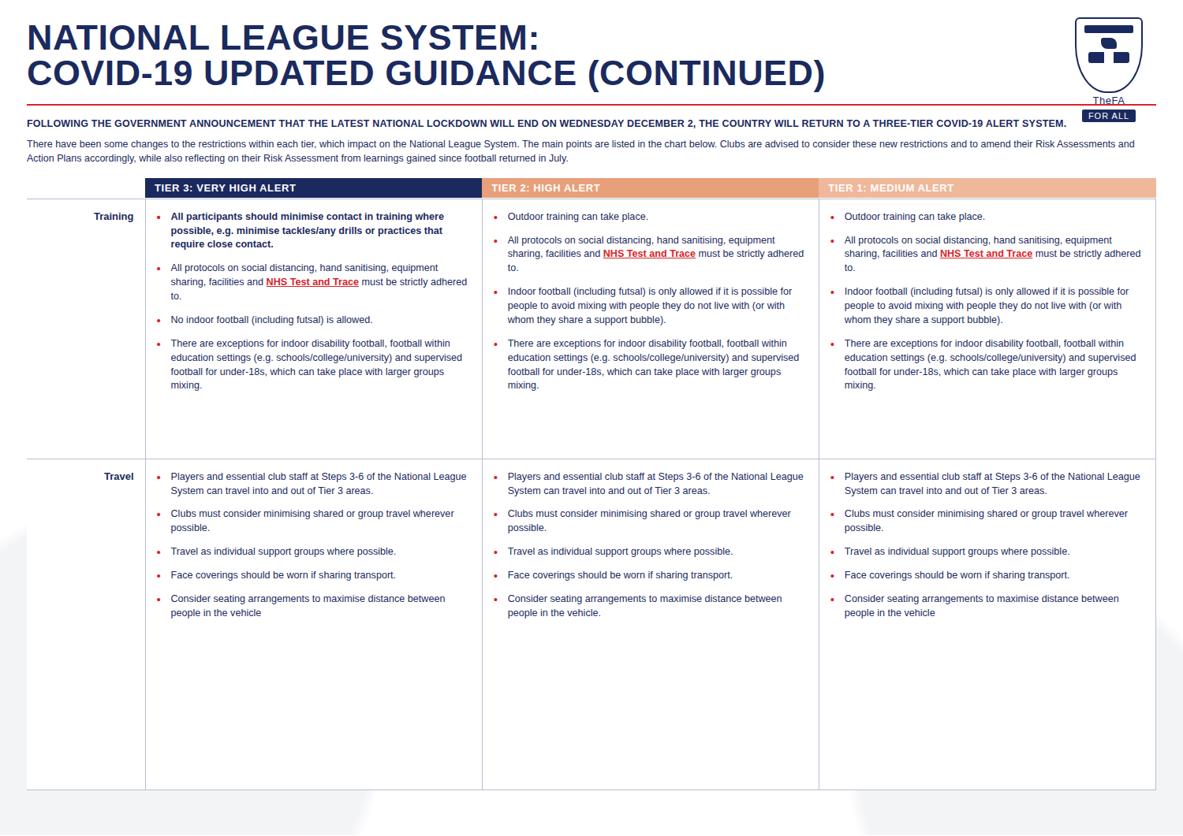National League System:COVID-19 Updated Guidance (Continued)
TheFA
FOR ALL
Following the government announcement that the latest national lockdown will end on Wednesday December 2, the country will return to a three-tier COVID-19 alert system.
There have been some changes to the restrictions within each tier, which impact on the National League System. The main points are listed in the chart below. Clubs are advised to consider these new restrictions and to amend their Risk Assessments and Action Plans accordingly, while also reflecting on their Risk Assessment from learnings gained since football returned in July.
| | Tier 3: Very High Alert | Tier 2: High Alert | Tier 1: Medium Alert |
| --- | --- | --- | --- |
| Training | All participants should minimise contact in training where possible, e.g. minimise tackles/any drills or practices that require close contact. All protocols on social distancing, hand sanitising, equipment sharing, facilities and NHS Test and Trace must be strictly adhered to. No indoor football (including futsal) is allowed. There are exceptions for indoor disability football, football within education settings (e.g. schools/college/university) and supervised football for under-18s, which can take place with larger groups mixing. | Outdoor training can take place. All protocols on social distancing, hand sanitising, equipment sharing, facilities and NHS Test and Trace must be strictly adhered to. Indoor football (including futsal) is only allowed if it is possible for people to avoid mixing with people they do not live with (or with whom they share a support bubble). There are exceptions for indoor disability football, football within education settings (e.g. schools/college/university) and supervised football for under-18s, which can take place with larger groups mixing. | Outdoor training can take place. All protocols on social distancing, hand sanitising, equipment sharing, facilities and NHS Test and Trace must be strictly adhered to. Indoor football (including futsal) is only allowed if it is possible for people to avoid mixing with people they do not live with (or with whom they share a support bubble). There are exceptions for indoor disability football, football within education settings (e.g. schools/college/university) and supervised football for under-18s, which can take place with larger groups mixing. |
| Travel | Players and essential club staff at Steps 3-6 of the National League System can travel into and out of Tier 3 areas. Clubs must consider minimising shared or group travel wherever possible. Travel as individual support groups where possible. Face coverings should be worn if sharing transport. Consider seating arrangements to maximise distance between people in the vehicle | Players and essential club staff at Steps 3-6 of the National League System can travel into and out of Tier 3 areas. Clubs must consider minimising shared or group travel wherever possible. Travel as individual support groups where possible. Face coverings should be worn if sharing transport. Consider seating arrangements to maximise distance between people in the vehicle. | Players and essential club staff at Steps 3-6 of the National League System can travel into and out of Tier 3 areas. Clubs must consider minimising shared or group travel wherever possible. Travel as individual support groups where possible. Face coverings should be worn if sharing transport. Consider seating arrangements to maximise distance between people in the vehicle |